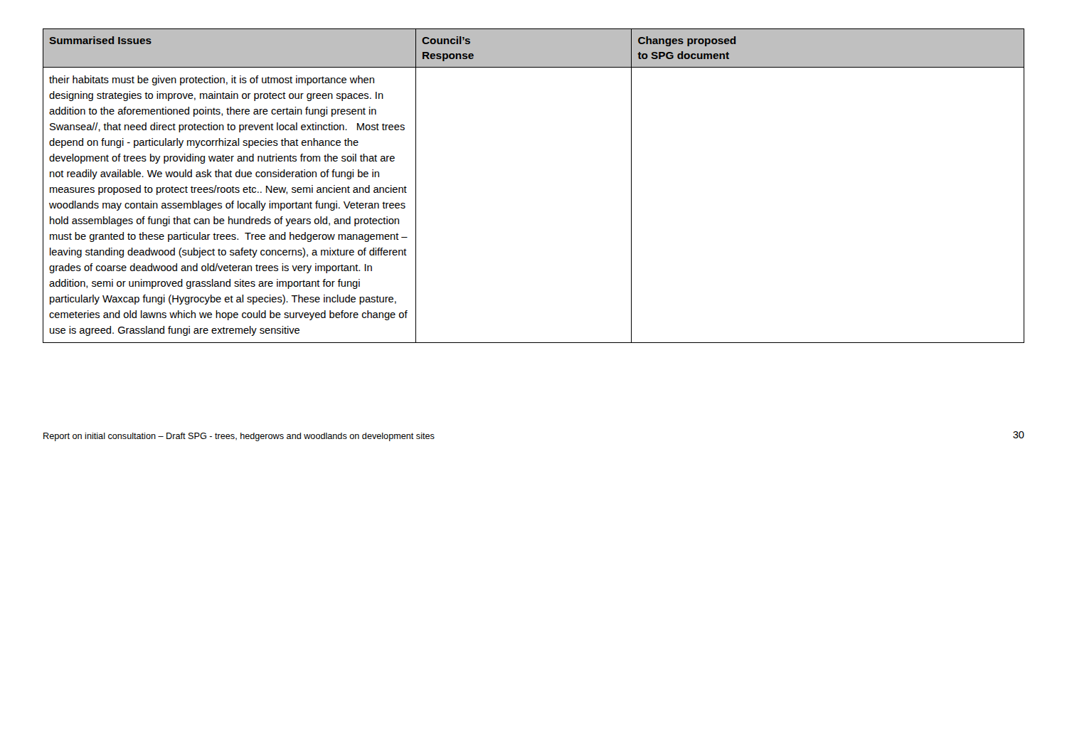| Summarised Issues | Council’s Response | Changes proposed to SPG document |
| --- | --- | --- |
| their habitats must be given protection, it is of utmost importance when designing strategies to improve, maintain or protect our green spaces. In addition to the aforementioned points, there are certain fungi present in Swansea//, that need direct protection to prevent local extinction. Most trees depend on fungi - particularly mycorrhizal species that enhance the development of trees by providing water and nutrients from the soil that are not readily available. We would ask that due consideration of fungi be in measures proposed to protect trees/roots etc.. New, semi ancient and ancient woodlands may contain assemblages of locally important fungi. Veteran trees hold assemblages of fungi that can be hundreds of years old, and protection must be granted to these particular trees. Tree and hedgerow management – leaving standing deadwood (subject to safety concerns), a mixture of different grades of coarse deadwood and old/veteran trees is very important. In addition, semi or unimproved grassland sites are important for fungi particularly Waxcap fungi (Hygrocybe et al species). These include pasture, cemeteries and old lawns which we hope could be surveyed before change of use is agreed. Grassland fungi are extremely sensitive | | |
Report on initial consultation – Draft SPG - trees, hedgerows and woodlands on development sites 30